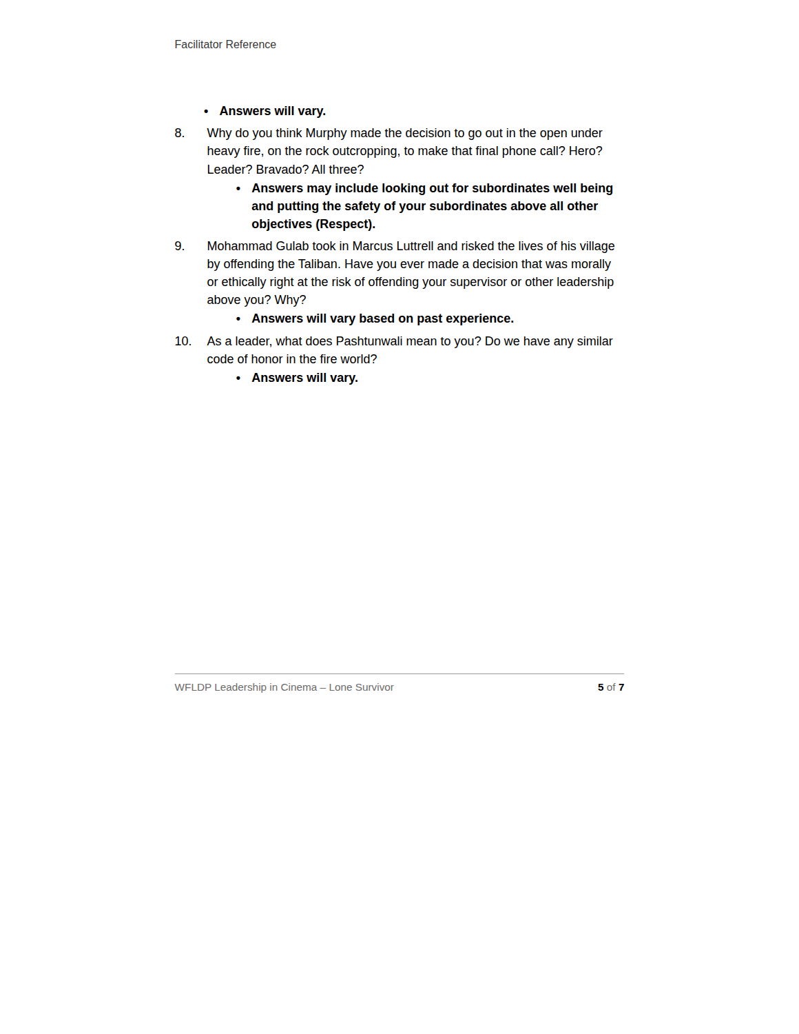Facilitator Reference
Answers will vary.
8. Why do you think Murphy made the decision to go out in the open under heavy fire, on the rock outcropping, to make that final phone call? Hero? Leader? Bravado? All three?
Answers may include looking out for subordinates well being and putting the safety of your subordinates above all other objectives (Respect).
9. Mohammad Gulab took in Marcus Luttrell and risked the lives of his village by offending the Taliban. Have you ever made a decision that was morally or ethically right at the risk of offending your supervisor or other leadership above you? Why?
Answers will vary based on past experience.
10. As a leader, what does Pashtunwali mean to you? Do we have any similar code of honor in the fire world?
Answers will vary.
WFLDP Leadership in Cinema – Lone Survivor
5 of 7